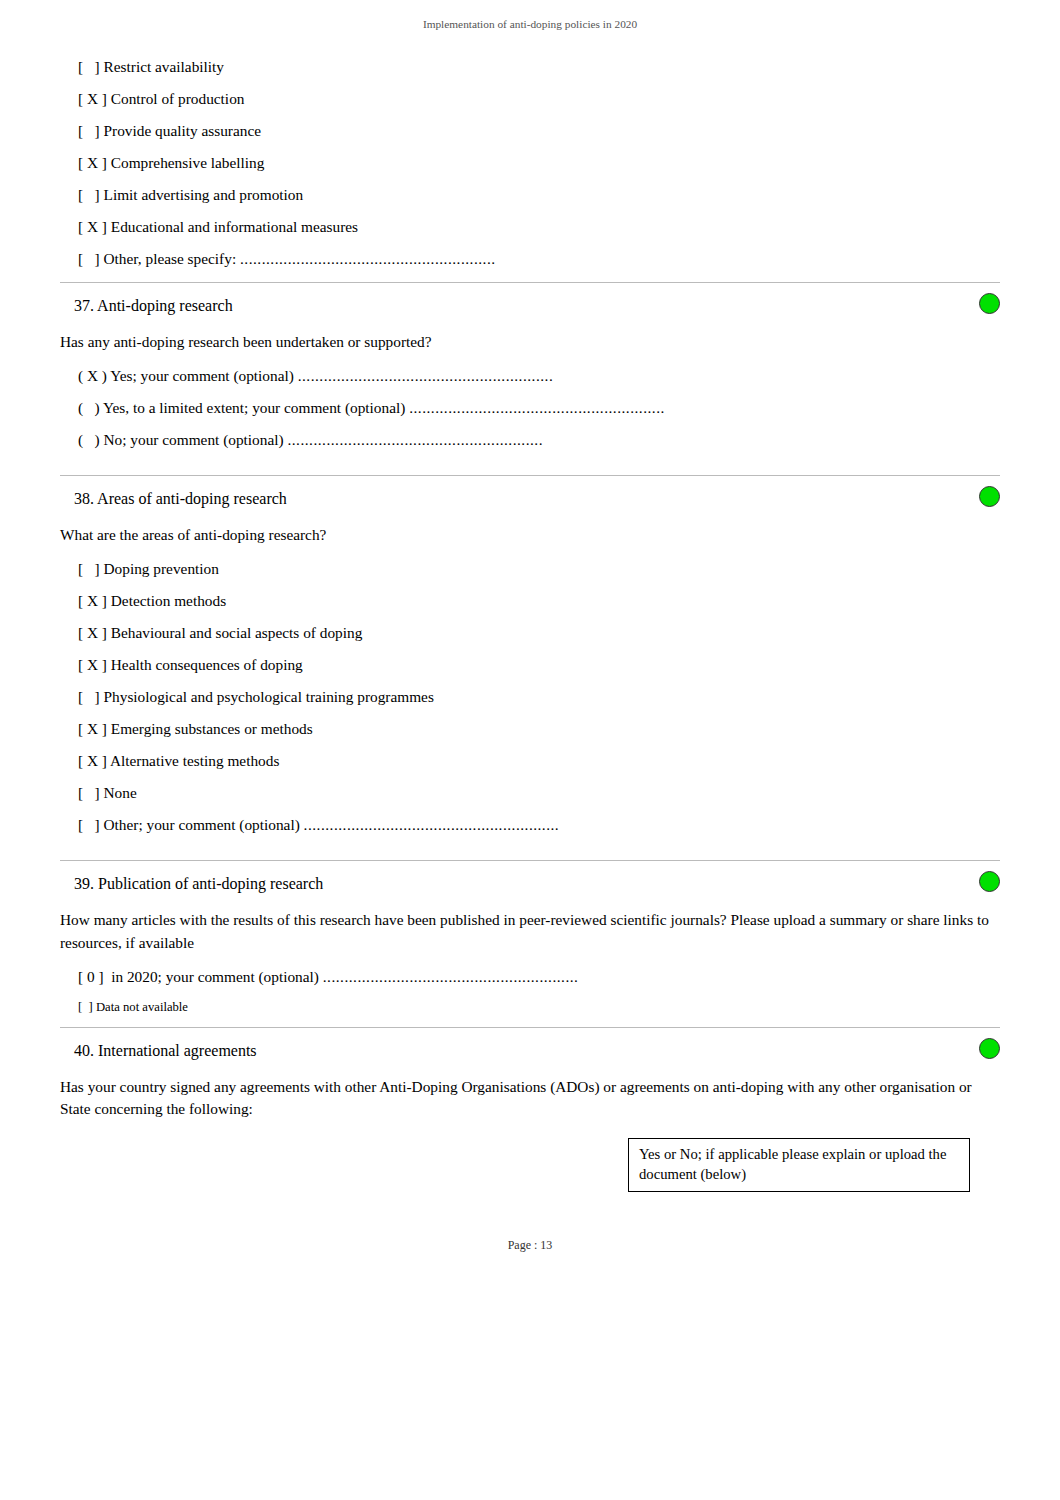Implementation of anti-doping policies in 2020
[ ] Restrict availability
[ X ] Control of production
[ ] Provide quality assurance
[ X ] Comprehensive labelling
[ ] Limit advertising and promotion
[ X ] Educational and informational measures
[ ] Other, please specify: ...........................................................
37. Anti-doping research
Has any anti-doping research been undertaken or supported?
( X ) Yes; your comment (optional) ...........................................................
( ) Yes, to a limited extent; your comment (optional) ...........................................................
( ) No; your comment (optional) ...........................................................
38. Areas of anti-doping research
What are the areas of anti-doping research?
[ ] Doping prevention
[ X ] Detection methods
[ X ] Behavioural and social aspects of doping
[ X ] Health consequences of doping
[ ] Physiological and psychological training programmes
[ X ] Emerging substances or methods
[ X ] Alternative testing methods
[ ] None
[ ] Other; your comment (optional) ...........................................................
39. Publication of anti-doping research
How many articles with the results of this research have been published in peer-reviewed scientific journals? Please upload a summary or share links to resources, if available
[ 0 ] in 2020; your comment (optional) ...........................................................
[ ] Data not available
40. International agreements
Has your country signed any agreements with other Anti-Doping Organisations (ADOs) or agreements on anti-doping with any other organisation or State concerning the following:
Yes or No; if applicable please explain or upload the document (below)
Page : 13